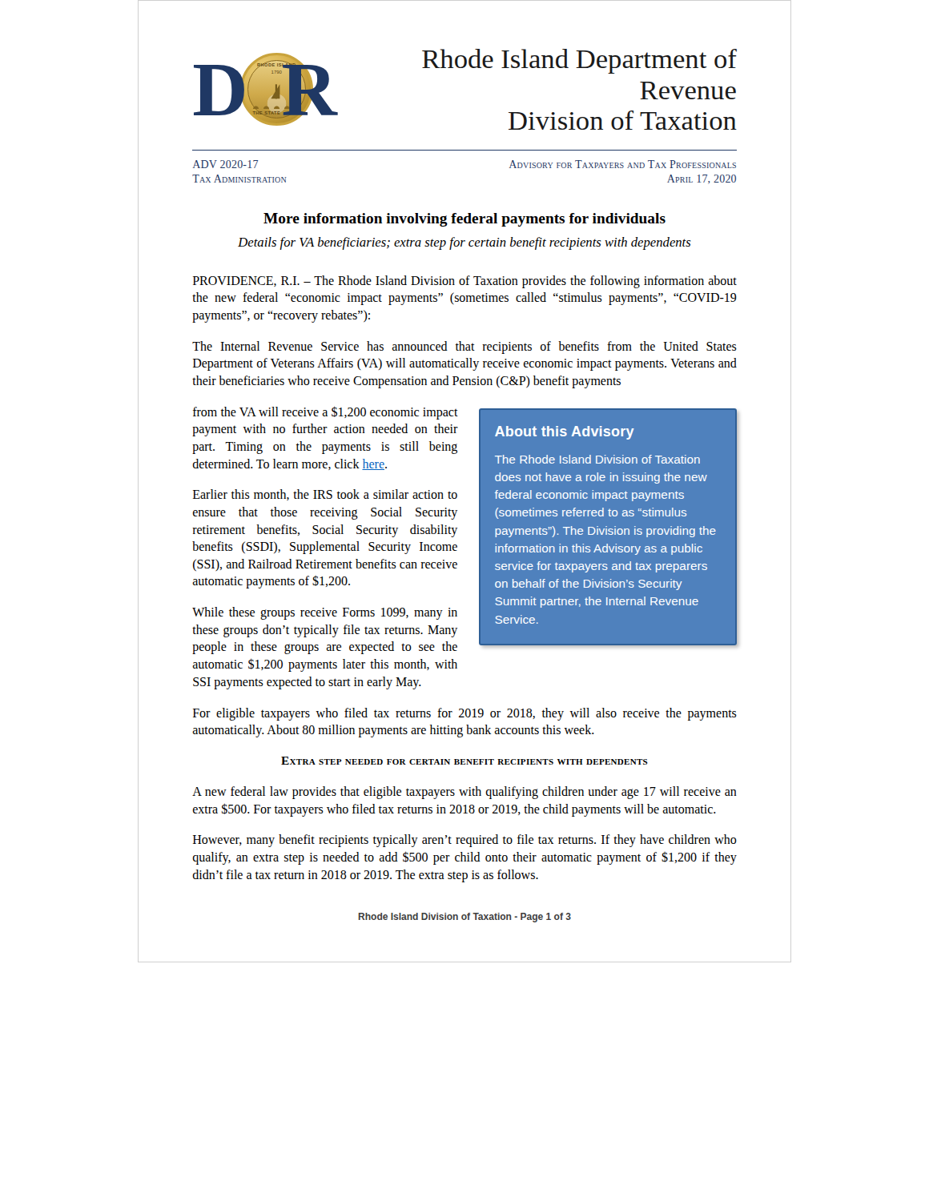RHODE ISLAND
1790
THE STATE · 2001
D R
Rhode Island Department of Revenue Division of Taxation
ADV 2020-17
Tax Administration
Advisory for Taxpayers and Tax Professionals
April 17, 2020
More information involving federal payments for individuals
Details for VA beneficiaries; extra step for certain benefit recipients with dependents
PROVIDENCE, R.I. – The Rhode Island Division of Taxation provides the following information about the new federal “economic impact payments” (sometimes called “stimulus payments”, “COVID-19 payments”, or “recovery rebates”):
The Internal Revenue Service has announced that recipients of benefits from the United States Department of Veterans Affairs (VA) will automatically receive economic impact payments. Veterans and their beneficiaries who receive Compensation and Pension (C&P) benefit payments
About this Advisory
The Rhode Island Division of Taxation does not have a role in issuing the new federal economic impact payments (sometimes referred to as “stimulus payments”). The Division is providing the information in this Advisory as a public service for taxpayers and tax preparers on behalf of the Division’s Security Summit partner, the Internal Revenue Service.
from the VA will receive a $1,200 economic impact payment with no further action needed on their part. Timing on the payments is still being determined. To learn more, click here.
Earlier this month, the IRS took a similar action to ensure that those receiving Social Security retirement benefits, Social Security disability benefits (SSDI), Supplemental Security Income (SSI), and Railroad Retirement benefits can receive automatic payments of $1,200.
While these groups receive Forms 1099, many in these groups don’t typically file tax returns. Many people in these groups are expected to see the automatic $1,200 payments later this month, with SSI payments expected to start in early May.
For eligible taxpayers who filed tax returns for 2019 or 2018, they will also receive the payments automatically. About 80 million payments are hitting bank accounts this week.
Extra step needed for certain benefit recipients with dependents
A new federal law provides that eligible taxpayers with qualifying children under age 17 will receive an extra $500. For taxpayers who filed tax returns in 2018 or 2019, the child payments will be automatic.
However, many benefit recipients typically aren’t required to file tax returns. If they have children who qualify, an extra step is needed to add $500 per child onto their automatic payment of $1,200 if they didn’t file a tax return in 2018 or 2019. The extra step is as follows.
Rhode Island Division of Taxation - Page 1 of 3